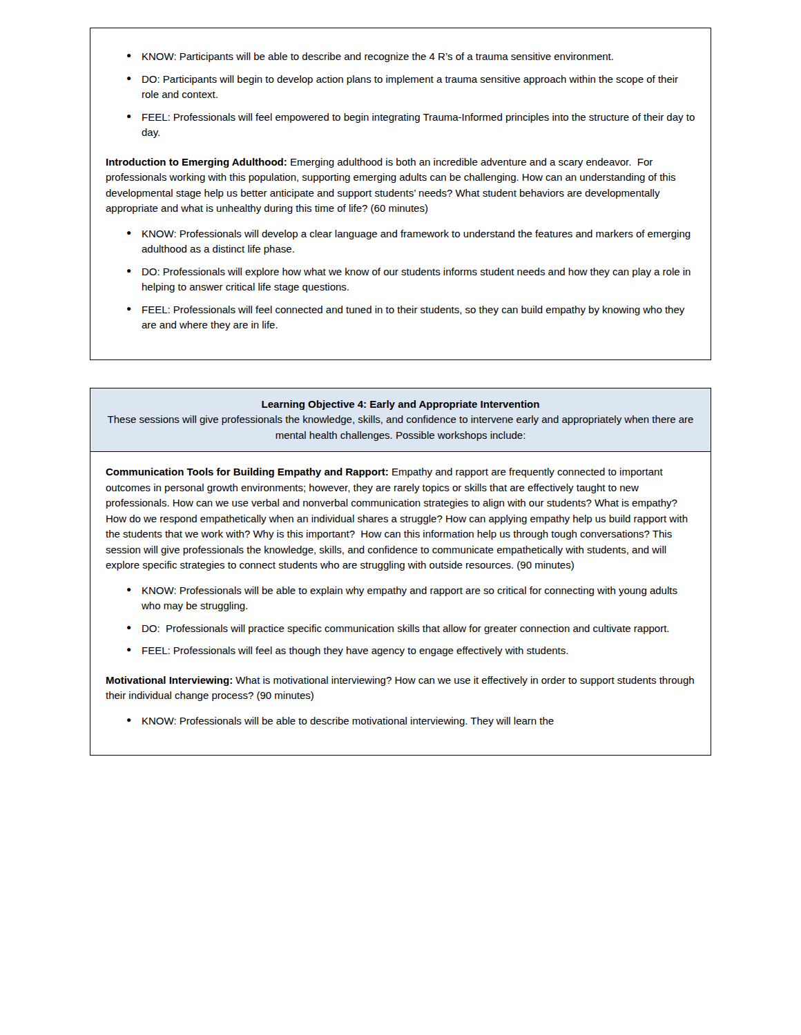KNOW: Participants will be able to describe and recognize the 4 R’s of a trauma sensitive environment.
DO: Participants will begin to develop action plans to implement a trauma sensitive approach within the scope of their role and context.
FEEL: Professionals will feel empowered to begin integrating Trauma-Informed principles into the structure of their day to day.
Introduction to Emerging Adulthood: Emerging adulthood is both an incredible adventure and a scary endeavor. For professionals working with this population, supporting emerging adults can be challenging. How can an understanding of this developmental stage help us better anticipate and support students’ needs? What student behaviors are developmentally appropriate and what is unhealthy during this time of life? (60 minutes)
KNOW: Professionals will develop a clear language and framework to understand the features and markers of emerging adulthood as a distinct life phase.
DO: Professionals will explore how what we know of our students informs student needs and how they can play a role in helping to answer critical life stage questions.
FEEL: Professionals will feel connected and tuned in to their students, so they can build empathy by knowing who they are and where they are in life.
Learning Objective 4: Early and Appropriate Intervention
These sessions will give professionals the knowledge, skills, and confidence to intervene early and appropriately when there are mental health challenges. Possible workshops include:
Communication Tools for Building Empathy and Rapport: Empathy and rapport are frequently connected to important outcomes in personal growth environments; however, they are rarely topics or skills that are effectively taught to new professionals. How can we use verbal and nonverbal communication strategies to align with our students? What is empathy? How do we respond empathetically when an individual shares a struggle? How can applying empathy help us build rapport with the students that we work with? Why is this important? How can this information help us through tough conversations? This session will give professionals the knowledge, skills, and confidence to communicate empathetically with students, and will explore specific strategies to connect students who are struggling with outside resources. (90 minutes)
KNOW: Professionals will be able to explain why empathy and rapport are so critical for connecting with young adults who may be struggling.
DO: Professionals will practice specific communication skills that allow for greater connection and cultivate rapport.
FEEL: Professionals will feel as though they have agency to engage effectively with students.
Motivational Interviewing: What is motivational interviewing? How can we use it effectively in order to support students through their individual change process? (90 minutes)
KNOW: Professionals will be able to describe motivational interviewing. They will learn the